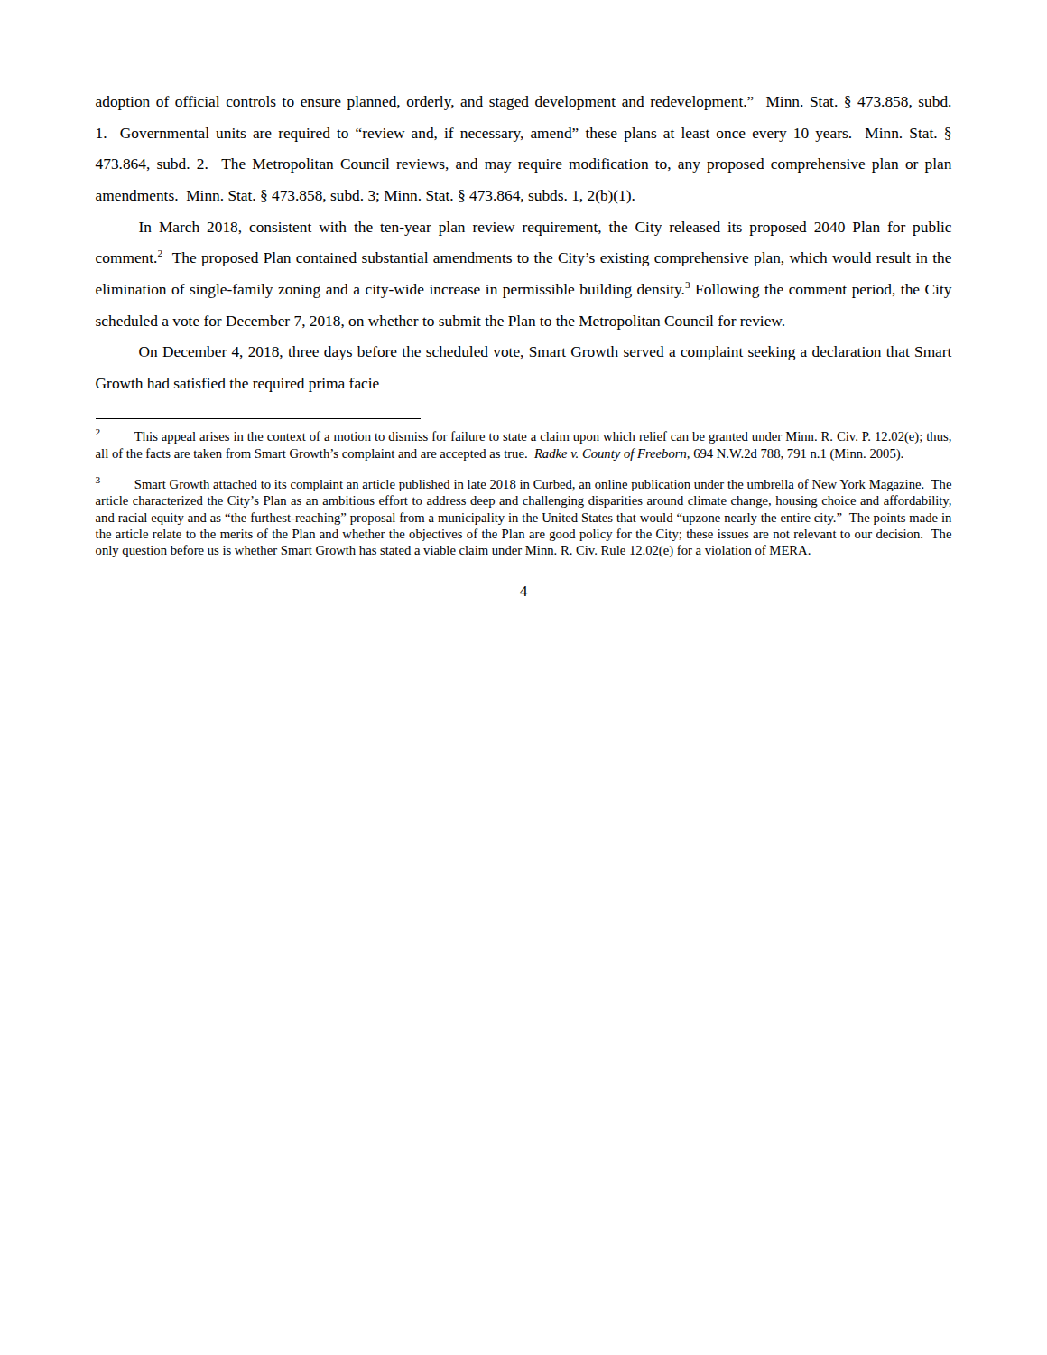adoption of official controls to ensure planned, orderly, and staged development and redevelopment.” Minn. Stat. § 473.858, subd. 1. Governmental units are required to “review and, if necessary, amend” these plans at least once every 10 years. Minn. Stat. § 473.864, subd. 2. The Metropolitan Council reviews, and may require modification to, any proposed comprehensive plan or plan amendments. Minn. Stat. § 473.858, subd. 3; Minn. Stat. § 473.864, subds. 1, 2(b)(1).
In March 2018, consistent with the ten-year plan review requirement, the City released its proposed 2040 Plan for public comment.2 The proposed Plan contained substantial amendments to the City’s existing comprehensive plan, which would result in the elimination of single-family zoning and a city-wide increase in permissible building density.3 Following the comment period, the City scheduled a vote for December 7, 2018, on whether to submit the Plan to the Metropolitan Council for review.
On December 4, 2018, three days before the scheduled vote, Smart Growth served a complaint seeking a declaration that Smart Growth had satisfied the required prima facie
2 This appeal arises in the context of a motion to dismiss for failure to state a claim upon which relief can be granted under Minn. R. Civ. P. 12.02(e); thus, all of the facts are taken from Smart Growth’s complaint and are accepted as true. Radke v. County of Freeborn, 694 N.W.2d 788, 791 n.1 (Minn. 2005).
3 Smart Growth attached to its complaint an article published in late 2018 in Curbed, an online publication under the umbrella of New York Magazine. The article characterized the City’s Plan as an ambitious effort to address deep and challenging disparities around climate change, housing choice and affordability, and racial equity and as “the furthest-reaching” proposal from a municipality in the United States that would “upzone nearly the entire city.” The points made in the article relate to the merits of the Plan and whether the objectives of the Plan are good policy for the City; these issues are not relevant to our decision. The only question before us is whether Smart Growth has stated a viable claim under Minn. R. Civ. Rule 12.02(e) for a violation of MERA.
4